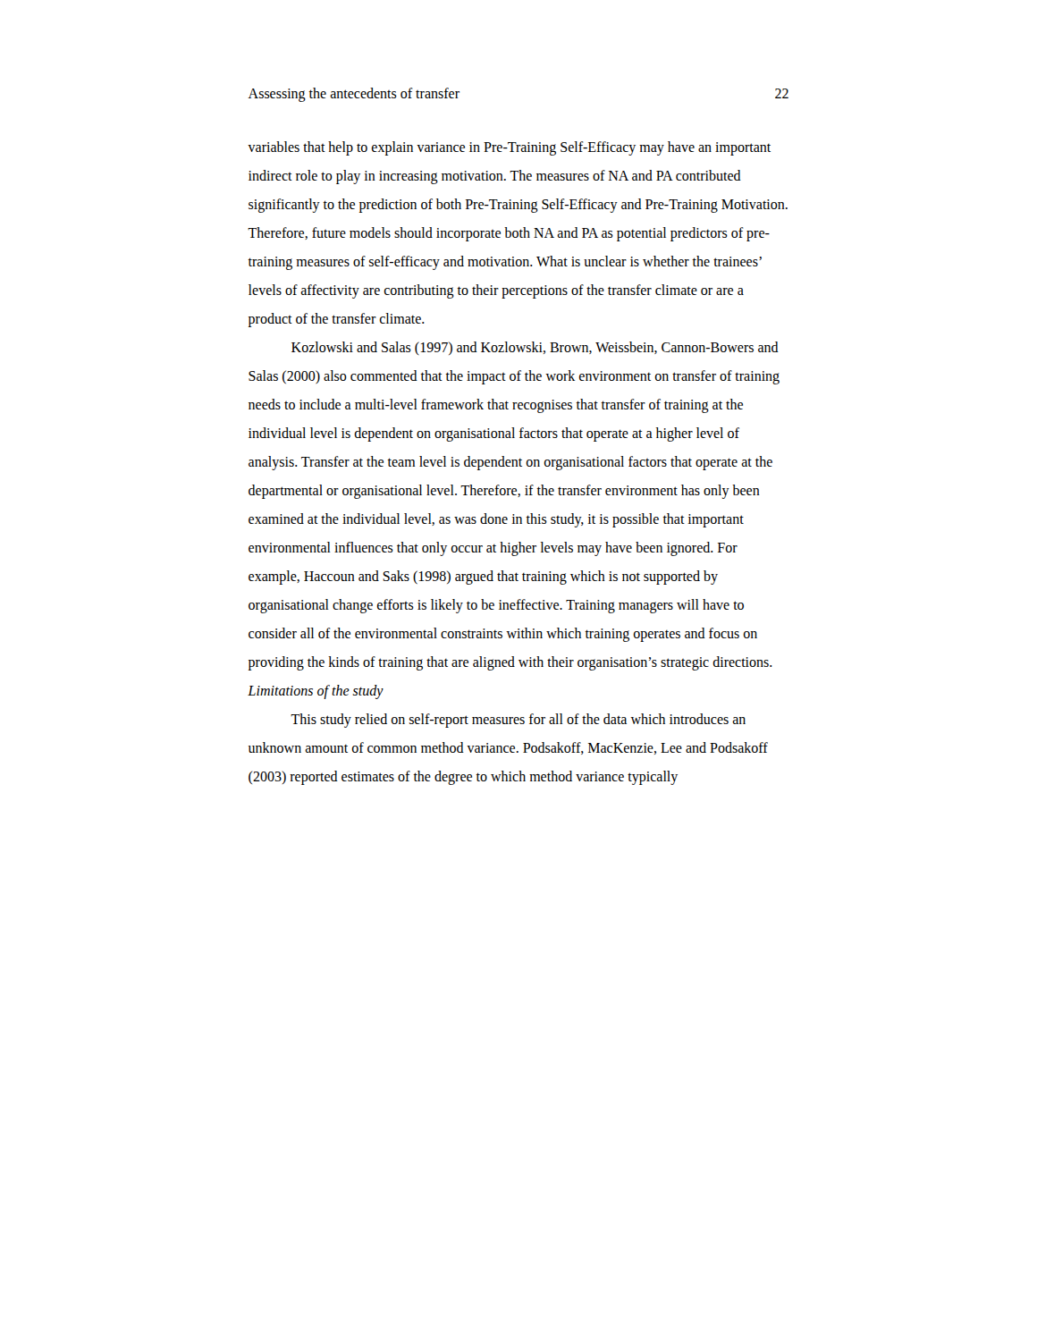Assessing the antecedents of transfer 22
variables that help to explain variance in Pre-Training Self-Efficacy may have an important indirect role to play in increasing motivation. The measures of NA and PA contributed significantly to the prediction of both Pre-Training Self-Efficacy and Pre-Training Motivation. Therefore, future models should incorporate both NA and PA as potential predictors of pre-training measures of self-efficacy and motivation. What is unclear is whether the trainees’ levels of affectivity are contributing to their perceptions of the transfer climate or are a product of the transfer climate.
Kozlowski and Salas (1997) and Kozlowski, Brown, Weissbein, Cannon-Bowers and Salas (2000) also commented that the impact of the work environment on transfer of training needs to include a multi-level framework that recognises that transfer of training at the individual level is dependent on organisational factors that operate at a higher level of analysis. Transfer at the team level is dependent on organisational factors that operate at the departmental or organisational level. Therefore, if the transfer environment has only been examined at the individual level, as was done in this study, it is possible that important environmental influences that only occur at higher levels may have been ignored. For example, Haccoun and Saks (1998) argued that training which is not supported by organisational change efforts is likely to be ineffective. Training managers will have to consider all of the environmental constraints within which training operates and focus on providing the kinds of training that are aligned with their organisation’s strategic directions.
Limitations of the study
This study relied on self-report measures for all of the data which introduces an unknown amount of common method variance. Podsakoff, MacKenzie, Lee and Podsakoff (2003) reported estimates of the degree to which method variance typically